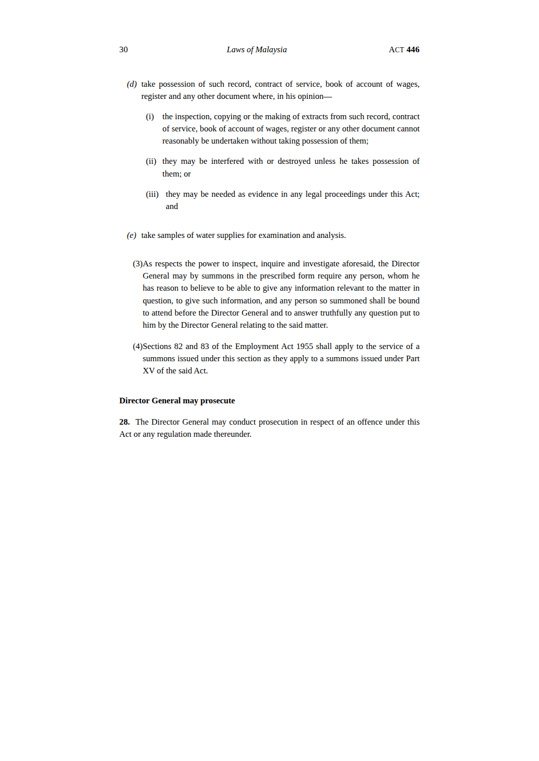30 Laws of Malaysia ACT 446
(d) take possession of such record, contract of service, book of account of wages, register and any other document where, in his opinion—
(i) the inspection, copying or the making of extracts from such record, contract of service, book of account of wages, register or any other document cannot reasonably be undertaken without taking possession of them;
(ii) they may be interfered with or destroyed unless he takes possession of them; or
(iii) they may be needed as evidence in any legal proceedings under this Act; and
(e) take samples of water supplies for examination and analysis.
(3) As respects the power to inspect, inquire and investigate aforesaid, the Director General may by summons in the prescribed form require any person, whom he has reason to believe to be able to give any information relevant to the matter in question, to give such information, and any person so summoned shall be bound to attend before the Director General and to answer truthfully any question put to him by the Director General relating to the said matter.
(4) Sections 82 and 83 of the Employment Act 1955 shall apply to the service of a summons issued under this section as they apply to a summons issued under Part XV of the said Act.
Director General may prosecute
28. The Director General may conduct prosecution in respect of an offence under this Act or any regulation made thereunder.